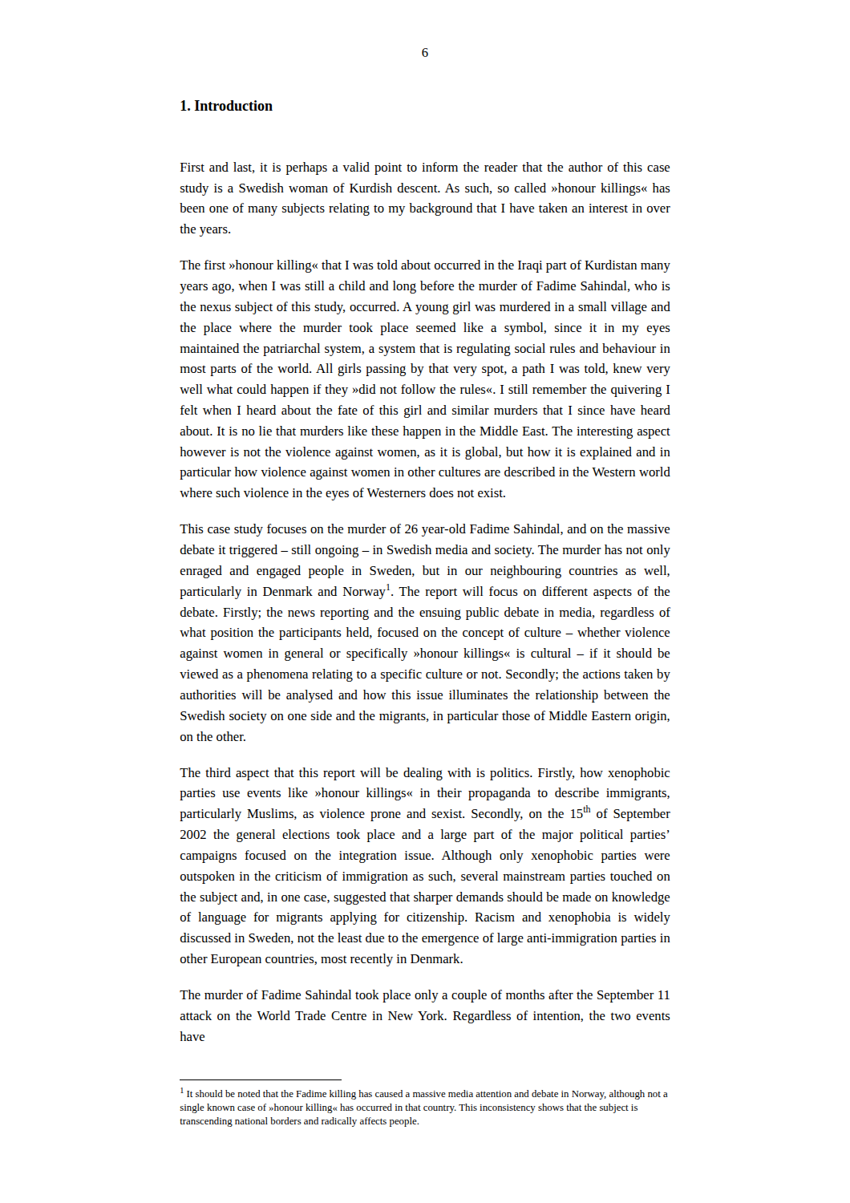6
1. Introduction
First and last, it is perhaps a valid point to inform the reader that the author of this case study is a Swedish woman of Kurdish descent. As such, so called »honour killings« has been one of many subjects relating to my background that I have taken an interest in over the years.
The first »honour killing« that I was told about occurred in the Iraqi part of Kurdistan many years ago, when I was still a child and long before the murder of Fadime Sahindal, who is the nexus subject of this study, occurred. A young girl was murdered in a small village and the place where the murder took place seemed like a symbol, since it in my eyes maintained the patriarchal system, a system that is regulating social rules and behaviour in most parts of the world. All girls passing by that very spot, a path I was told, knew very well what could happen if they »did not follow the rules«. I still remember the quivering I felt when I heard about the fate of this girl and similar murders that I since have heard about. It is no lie that murders like these happen in the Middle East. The interesting aspect however is not the violence against women, as it is global, but how it is explained and in particular how violence against women in other cultures are described in the Western world where such violence in the eyes of Westerners does not exist.
This case study focuses on the murder of 26 year-old Fadime Sahindal, and on the massive debate it triggered – still ongoing – in Swedish media and society. The murder has not only enraged and engaged people in Sweden, but in our neighbouring countries as well, particularly in Denmark and Norway1. The report will focus on different aspects of the debate. Firstly; the news reporting and the ensuing public debate in media, regardless of what position the participants held, focused on the concept of culture – whether violence against women in general or specifically »honour killings« is cultural – if it should be viewed as a phenomena relating to a specific culture or not. Secondly; the actions taken by authorities will be analysed and how this issue illuminates the relationship between the Swedish society on one side and the migrants, in particular those of Middle Eastern origin, on the other.
The third aspect that this report will be dealing with is politics. Firstly, how xenophobic parties use events like »honour killings« in their propaganda to describe immigrants, particularly Muslims, as violence prone and sexist. Secondly, on the 15th of September 2002 the general elections took place and a large part of the major political parties’ campaigns focused on the integration issue. Although only xenophobic parties were outspoken in the criticism of immigration as such, several mainstream parties touched on the subject and, in one case, suggested that sharper demands should be made on knowledge of language for migrants applying for citizenship. Racism and xenophobia is widely discussed in Sweden, not the least due to the emergence of large anti-immigration parties in other European countries, most recently in Denmark.
The murder of Fadime Sahindal took place only a couple of months after the September 11 attack on the World Trade Centre in New York. Regardless of intention, the two events have
1 It should be noted that the Fadime killing has caused a massive media attention and debate in Norway, although not a single known case of »honour killing« has occurred in that country. This inconsistency shows that the subject is transcending national borders and radically affects people.